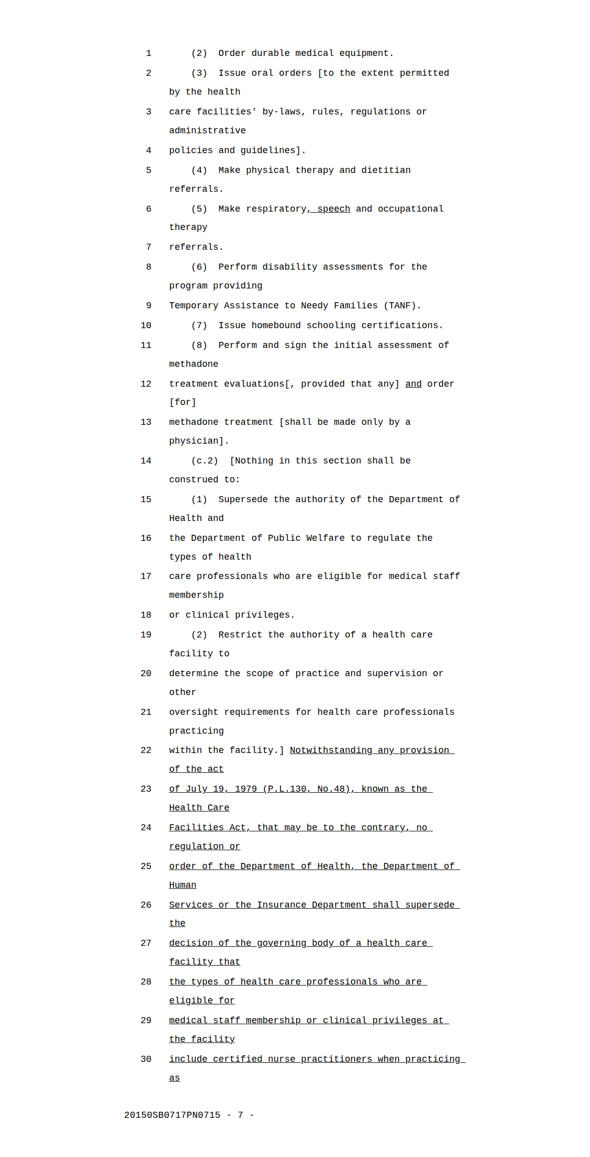| 1 | (2) Order durable medical equipment. |
| 2 | (3) Issue oral orders [to the extent permitted by the health |
| 3 | care facilities' by-laws, rules, regulations or administrative |
| 4 | policies and guidelines]. |
| 5 | (4) Make physical therapy and dietitian referrals. |
| 6 | (5) Make respiratory , speech and occupational therapy |
| 7 | referrals. |
| 8 | (6) Perform disability assessments for the program providing |
| 9 | Temporary Assistance to Needy Families (TANF). |
| 10 | (7) Issue homebound schooling certifications. |
| 11 | (8) Perform and sign the initial assessment of methadone |
| 12 | treatment evaluations[, provided that any] and order [for] |
| 13 | methadone treatment [shall be made only by a physician]. |
| 14 | (c.2) [Nothing in this section shall be construed to: |
| 15 | (1) Supersede the authority of the Department of Health and |
| 16 | the Department of Public Welfare to regulate the types of health |
| 17 | care professionals who are eligible for medical staff membership |
| 18 | or clinical privileges. |
| 19 | (2) Restrict the authority of a health care facility to |
| 20 | determine the scope of practice and supervision or other |
| 21 | oversight requirements for health care professionals practicing |
| 22 | within the facility.] Notwithstanding any provision of the act |
| 23 | of July 19, 1979 (P.L.130, No.48), known as the Health Care |
| 24 | Facilities Act, that may be to the contrary, no regulation or |
| 25 | order of the Department of Health, the Department of Human |
| 26 | Services or the Insurance Department shall supersede the |
| 27 | decision of the governing body of a health care facility that |
| 28 | the types of health care professionals who are eligible for |
| 29 | medical staff membership or clinical privileges at the facility |
| 30 | include certified nurse practitioners when practicing as |
20150SB0717PN0715 - 7 -